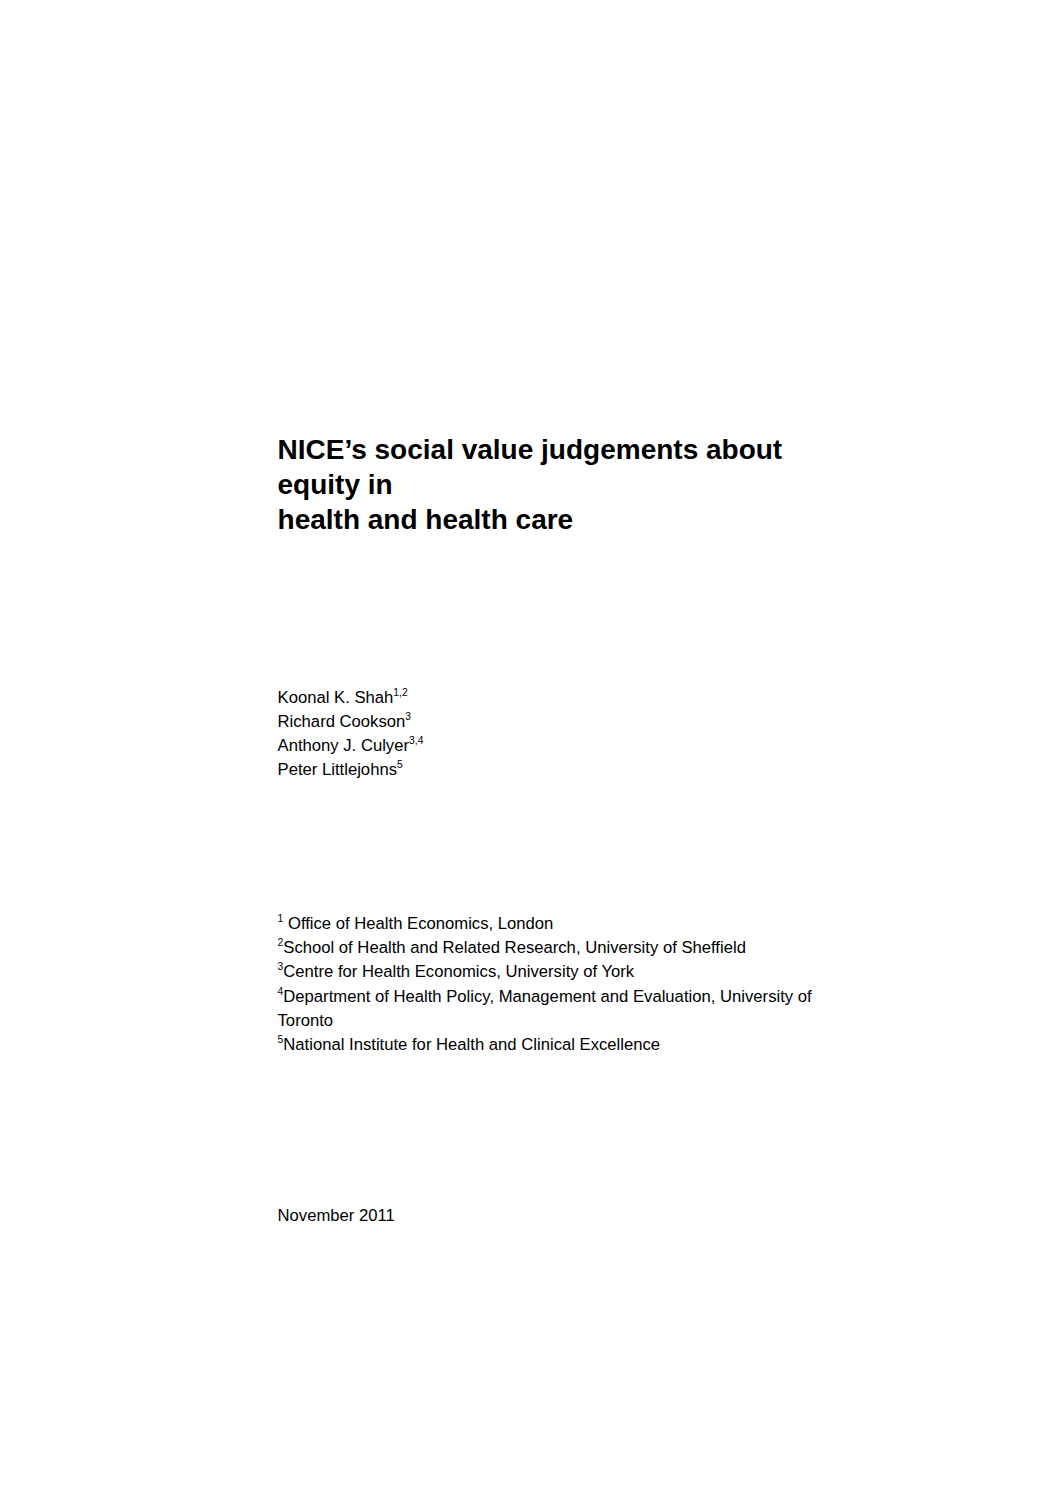NICE’s social value judgements about equity in
health and health care
Koonal K. Shah1,2
Richard Cookson3
Anthony J. Culyer3,4
Peter Littlejohns5
1 Office of Health Economics, London
2School of Health and Related Research, University of Sheffield
3Centre for Health Economics, University of York
4Department of Health Policy, Management and Evaluation, University of
Toronto
5National Institute for Health and Clinical Excellence
November 2011